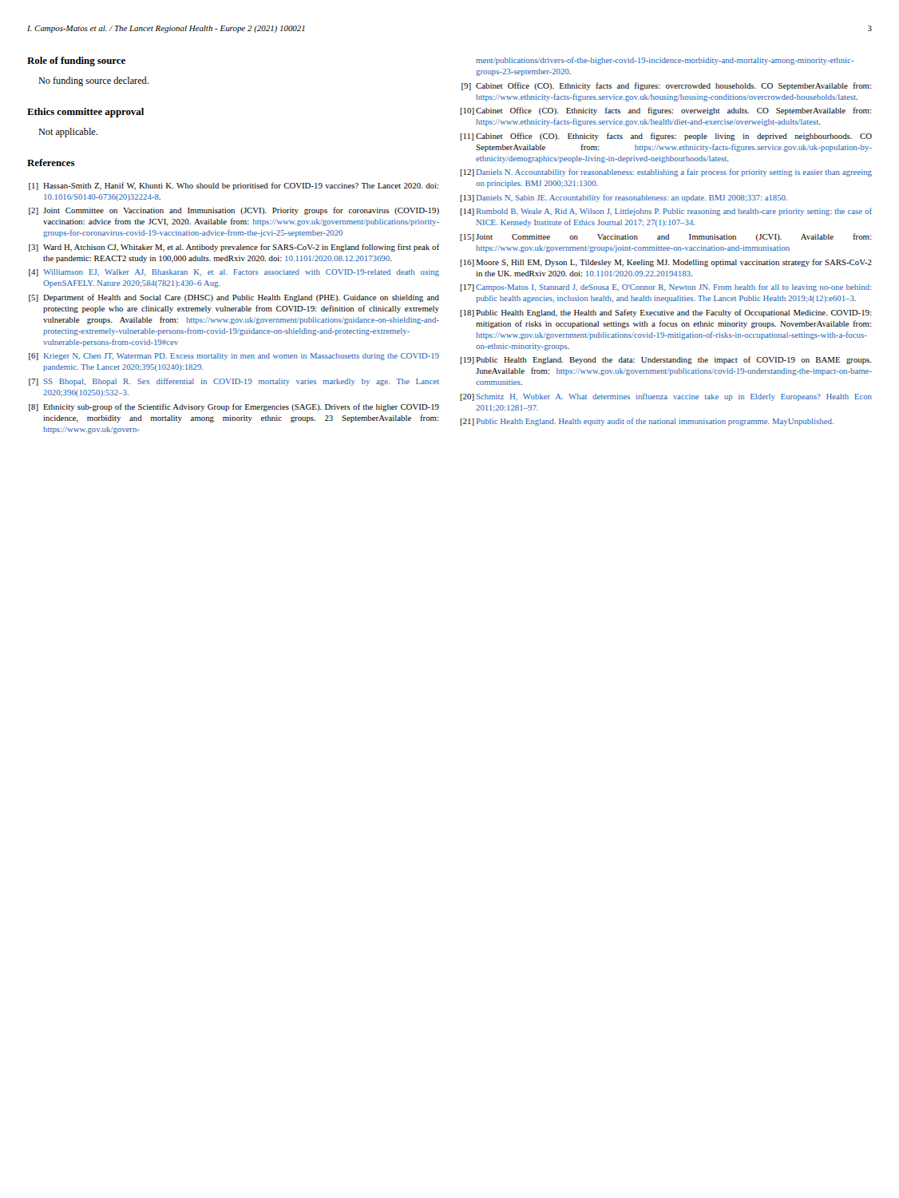I. Campos-Matos et al. / The Lancet Regional Health - Europe 2 (2021) 100021 3
Role of funding source
No funding source declared.
Ethics committee approval
Not applicable.
References
[1] Hassan-Smith Z, Hanif W, Khunti K. Who should be prioritised for COVID-19 vaccines? The Lancet 2020. doi: 10.1016/S0140-6736(20)32224-8.
[2] Joint Committee on Vaccination and Immunisation (JCVI). Priority groups for coronavirus (COVID-19) vaccination: advice from the JCVI, 2020. Available from: https://www.gov.uk/government/publications/priority-groups-for-coronavirus-covid-19-vaccination-advice-from-the-jcvi-25-september-2020
[3] Ward H, Atchison CJ, Whitaker M, et al. Antibody prevalence for SARS-CoV-2 in England following first peak of the pandemic: REACT2 study in 100,000 adults. medRxiv 2020. doi: 10.1101/2020.08.12.20173690.
[4] Williamson EJ, Walker AJ, Bhaskaran K, et al. Factors associated with COVID-19-related death using OpenSAFELY. Nature 2020;584(7821):430–6 Aug.
[5] Department of Health and Social Care (DHSC) and Public Health England (PHE). Guidance on shielding and protecting people who are clinically extremely vulnerable from COVID-19: definition of clinically extremely vulnerable groups. Available from: https://www.gov.uk/government/publications/guidance-on-shielding-and-protecting-extremely-vulnerable-persons-from-covid-19/guidance-on-shielding-and-protecting-extremely-vulnerable-persons-from-covid-19#cev
[6] Krieger N, Chen JT, Waterman PD. Excess mortality in men and women in Massachusetts during the COVID-19 pandemic. The Lancet 2020;395(10240):1829.
[7] SS Bhopal, Bhopal R. Sex differential in COVID-19 mortality varies markedly by age. The Lancet 2020;396(10250):532–3.
[8] Ethnicity sub-group of the Scientific Advisory Group for Emergencies (SAGE). Drivers of the higher COVID-19 incidence, morbidity and mortality among minority ethnic groups. 23 SeptemberAvailable from: https://www.gov.uk/govern-
ment/publications/drivers-of-the-higher-covid-19-incidence-morbidity-and-mortality-among-minority-ethnic-groups-23-september-2020.
[9] Cabinet Office (CO). Ethnicity facts and figures: overcrowded households. CO SeptemberAvailable from: https://www.ethnicity-facts-figures.service.gov.uk/housing/housing-conditions/overcrowded-households/latest.
[10] Cabinet Office (CO). Ethnicity facts and figures: overweight adults. CO SeptemberAvailable from: https://www.ethnicity-facts-figures.service.gov.uk/health/diet-and-exercise/overweight-adults/latest.
[11] Cabinet Office (CO). Ethnicity facts and figures: people living in deprived neighbourhoods. CO SeptemberAvailable from: https://www.ethnicity-facts-figures.service.gov.uk/uk-population-by-ethnicity/demographics/people-living-in-deprived-neighbourhoods/latest.
[12] Daniels N. Accountability for reasonableness: establishing a fair process for priority setting is easier than agreeing on principles. BMJ 2000;321:1300.
[13] Daniels N, Sabin JE. Accountability for reasonableness: an update. BMJ 2008;337: a1850.
[14] Rumbold B, Weale A, Rid A, Wilson J, Littlejohns P. Public reasoning and health-care priority setting: the case of NICE. Kennedy Institute of Ethics Journal 2017; 27(1):107–34.
[15] Joint Committee on Vaccination and Immunisation (JCVI). Available from: https://www.gov.uk/government/groups/joint-committee-on-vaccination-and-immunisation
[16] Moore S, Hill EM, Dyson L, Tildesley M, Keeling MJ. Modelling optimal vaccination strategy for SARS-CoV-2 in the UK. medRxiv 2020. doi: 10.1101/2020.09.22.20194183.
[17] Campos-Matos I, Stannard J, deSousa E, O'Connor R, Newton JN. From health for all to leaving no-one behind: public health agencies, inclusion health, and health inequalities. The Lancet Public Health 2019;4(12):e601–3.
[18] Public Health England, the Health and Safety Executive and the Faculty of Occupational Medicine. COVID-19: mitigation of risks in occupational settings with a focus on ethnic minority groups. NovemberAvailable from: https://www.gov.uk/government/publications/covid-19-mitigation-of-risks-in-occupational-settings-with-a-focus-on-ethnic-minority-groups.
[19] Public Health England. Beyond the data: Understanding the impact of COVID-19 on BAME groups. JuneAvailable from: https://www.gov.uk/government/publications/covid-19-understanding-the-impact-on-bame-communities.
[20] Schmitz H, Wubker A. What determines influenza vaccine take up in Elderly Europeans? Health Econ 2011;20:1281–97.
[21] Public Health England. Health equity audit of the national immunisation programme. MayUnpublished.